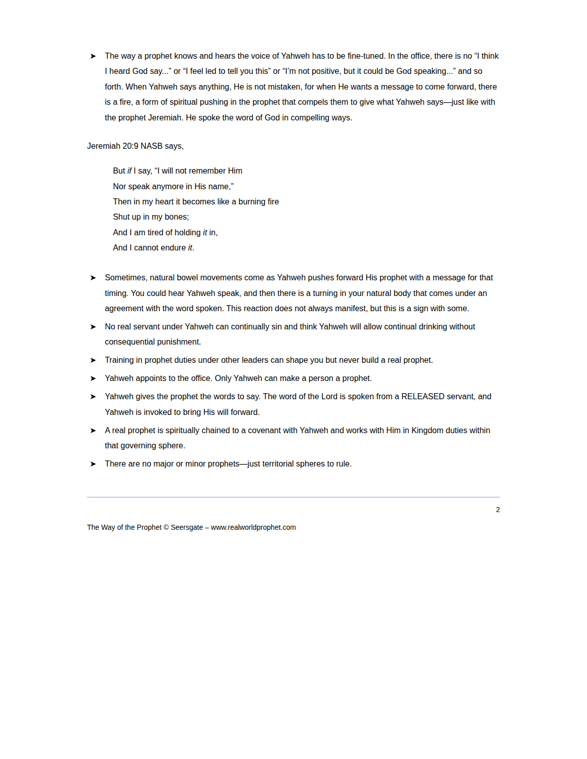The way a prophet knows and hears the voice of Yahweh has to be fine-tuned. In the office, there is no “I think I heard God say...” or “I feel led to tell you this” or “I’m not positive, but it could be God speaking...” and so forth. When Yahweh says anything, He is not mistaken, for when He wants a message to come forward, there is a fire, a form of spiritual pushing in the prophet that compels them to give what Yahweh says—just like with the prophet Jeremiah. He spoke the word of God in compelling ways.
Jeremiah 20:9 NASB says,
But if I say, “I will not remember Him
Nor speak anymore in His name,”
Then in my heart it becomes like a burning fire
Shut up in my bones;
And I am tired of holding it in,
And I cannot endure it.
Sometimes, natural bowel movements come as Yahweh pushes forward His prophet with a message for that timing. You could hear Yahweh speak, and then there is a turning in your natural body that comes under an agreement with the word spoken. This reaction does not always manifest, but this is a sign with some.
No real servant under Yahweh can continually sin and think Yahweh will allow continual drinking without consequential punishment.
Training in prophet duties under other leaders can shape you but never build a real prophet.
Yahweh appoints to the office. Only Yahweh can make a person a prophet.
Yahweh gives the prophet the words to say. The word of the Lord is spoken from a RELEASED servant, and Yahweh is invoked to bring His will forward.
A real prophet is spiritually chained to a covenant with Yahweh and works with Him in Kingdom duties within that governing sphere.
There are no major or minor prophets—just territorial spheres to rule.
2
The Way of the Prophet © Seersgate – www.realworldprophet.com